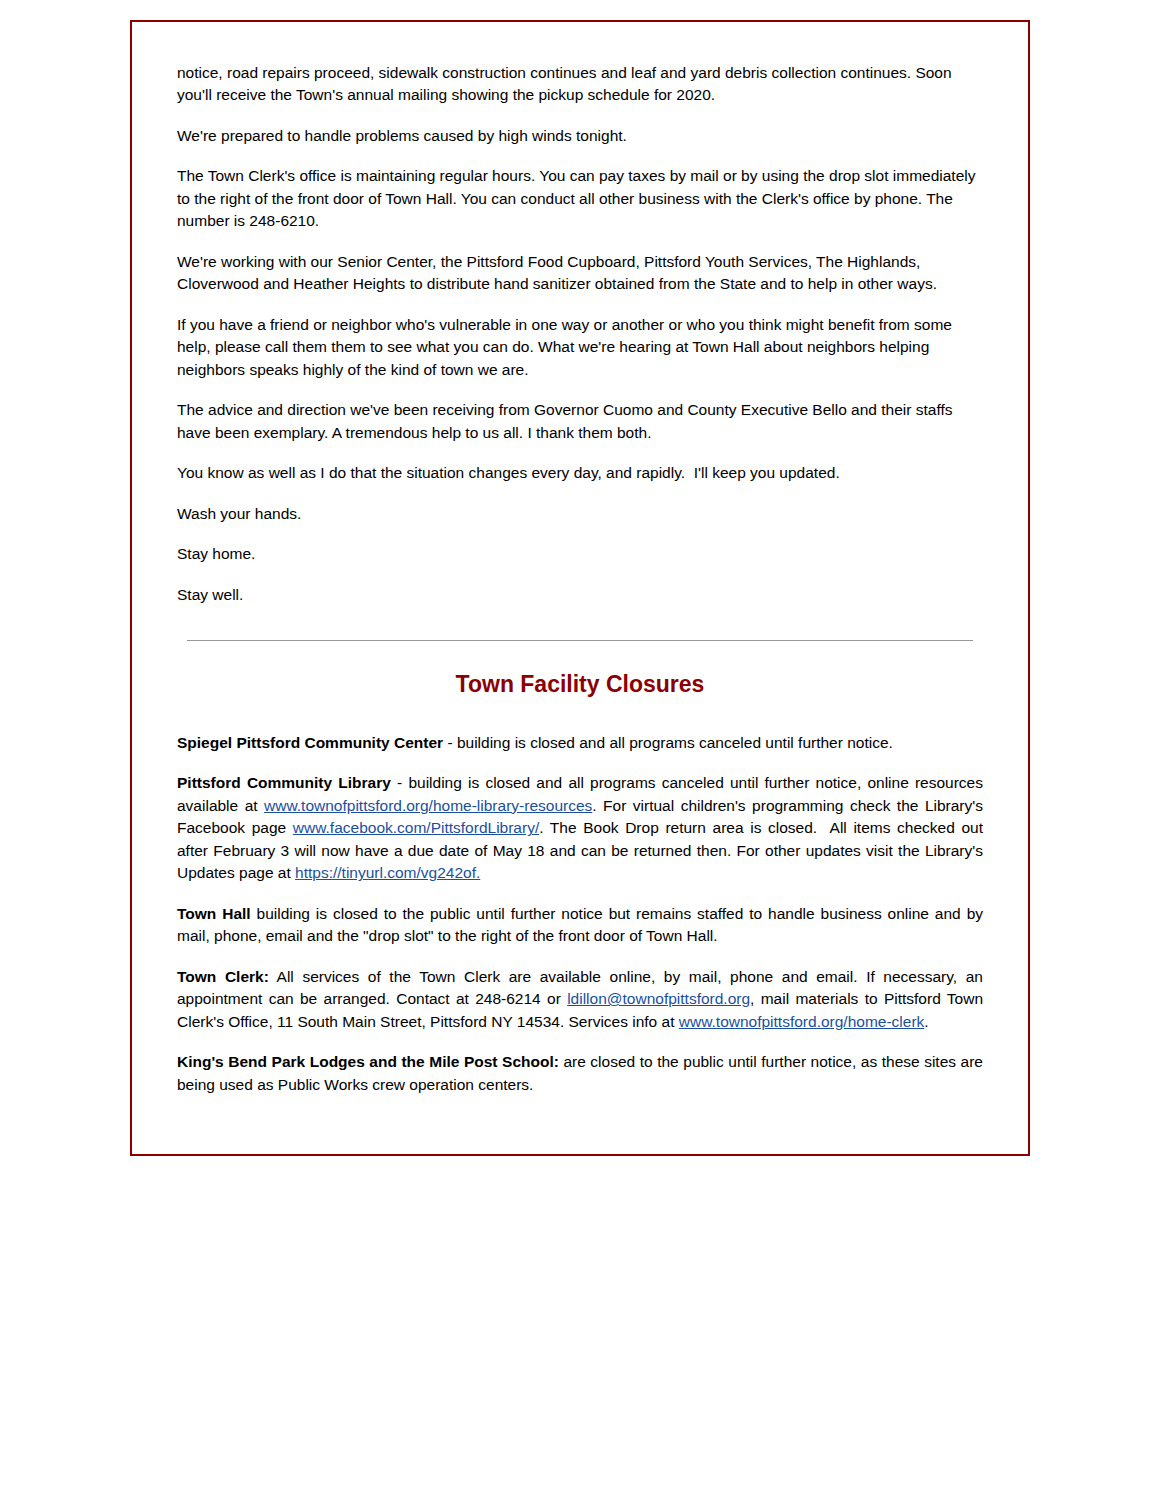notice, road repairs proceed, sidewalk construction continues and leaf and yard debris collection continues. Soon you'll receive the Town's annual mailing showing the pickup schedule for 2020.
We're prepared to handle problems caused by high winds tonight.
The Town Clerk's office is maintaining regular hours. You can pay taxes by mail or by using the drop slot immediately to the right of the front door of Town Hall. You can conduct all other business with the Clerk's office by phone. The number is 248-6210.
We're working with our Senior Center, the Pittsford Food Cupboard, Pittsford Youth Services, The Highlands, Cloverwood and Heather Heights to distribute hand sanitizer obtained from the State and to help in other ways.
If you have a friend or neighbor who's vulnerable in one way or another or who you think might benefit from some help, please call them them to see what you can do. What we're hearing at Town Hall about neighbors helping neighbors speaks highly of the kind of town we are.
The advice and direction we've been receiving from Governor Cuomo and County Executive Bello and their staffs have been exemplary. A tremendous help to us all. I thank them both.
You know as well as I do that the situation changes every day, and rapidly. I'll keep you updated.
Wash your hands.
Stay home.
Stay well.
Town Facility Closures
Spiegel Pittsford Community Center - building is closed and all programs canceled until further notice.
Pittsford Community Library - building is closed and all programs canceled until further notice, online resources available at www.townofpittsford.org/home-library-resources. For virtual children's programming check the Library's Facebook page www.facebook.com/PittsfordLibrary/. The Book Drop return area is closed. All items checked out after February 3 will now have a due date of May 18 and can be returned then. For other updates visit the Library's Updates page at https://tinyurl.com/vg242of.
Town Hall building is closed to the public until further notice but remains staffed to handle business online and by mail, phone, email and the "drop slot" to the right of the front door of Town Hall.
Town Clerk: All services of the Town Clerk are available online, by mail, phone and email. If necessary, an appointment can be arranged. Contact at 248-6214 or ldillon@townofpittsford.org, mail materials to Pittsford Town Clerk's Office, 11 South Main Street, Pittsford NY 14534. Services info at www.townofpittsford.org/home-clerk.
King's Bend Park Lodges and the Mile Post School: are closed to the public until further notice, as these sites are being used as Public Works crew operation centers.